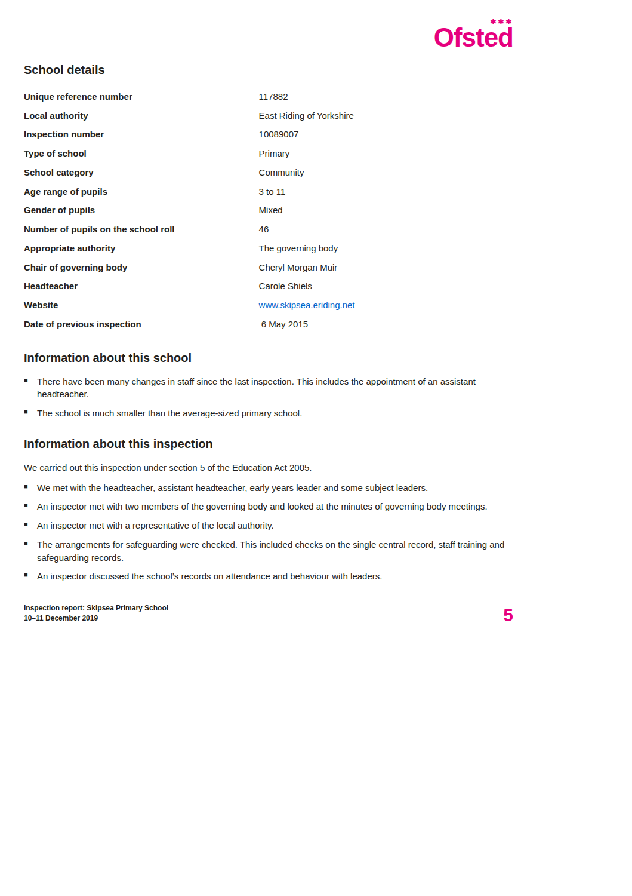✱✱✱
Ofsted
School details
| Unique reference number | 117882 |
| Local authority | East Riding of Yorkshire |
| Inspection number | 10089007 |
| Type of school | Primary |
| School category | Community |
| Age range of pupils | 3 to 11 |
| Gender of pupils | Mixed |
| Number of pupils on the school roll | 46 |
| Appropriate authority | The governing body |
| Chair of governing body | Cheryl Morgan Muir |
| Headteacher | Carole Shiels |
| Website | www.skipsea.eriding.net |
| Date of previous inspection | 6 May 2015 |
Information about this school
There have been many changes in staff since the last inspection. This includes the appointment of an assistant headteacher.
The school is much smaller than the average-sized primary school.
Information about this inspection
We carried out this inspection under section 5 of the Education Act 2005.
We met with the headteacher, assistant headteacher, early years leader and some subject leaders.
An inspector met with two members of the governing body and looked at the minutes of governing body meetings.
An inspector met with a representative of the local authority.
The arrangements for safeguarding were checked. This included checks on the single central record, staff training and safeguarding records.
An inspector discussed the school’s records on attendance and behaviour with leaders.
Inspection report: Skipsea Primary School
10–11 December 2019
5